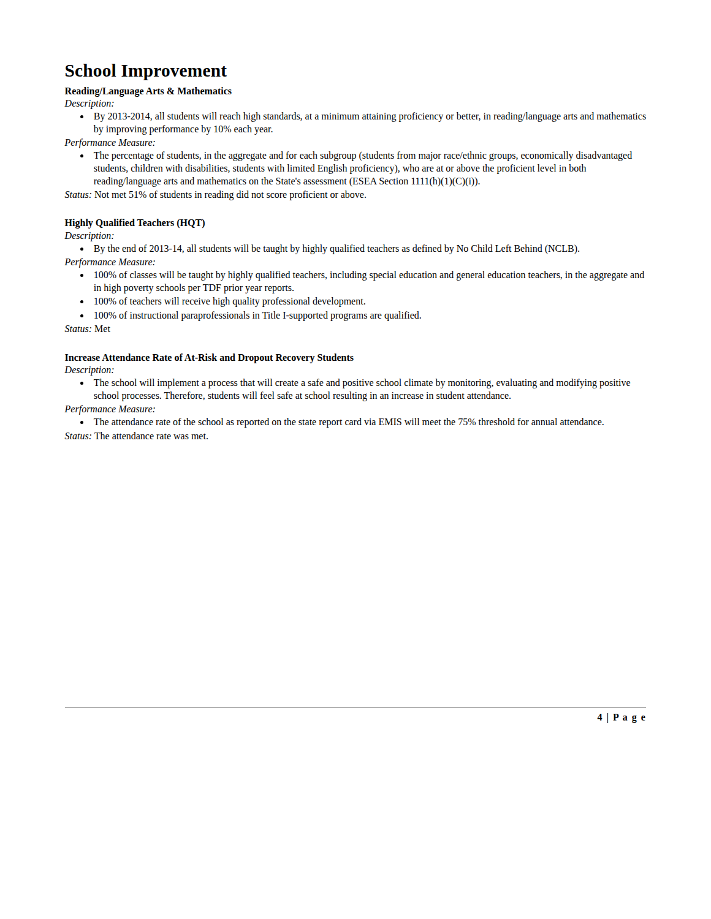School Improvement
Reading/Language Arts & Mathematics
Description:
By 2013-2014, all students will reach high standards, at a minimum attaining proficiency or better, in reading/language arts and mathematics by improving performance by 10% each year.
Performance Measure:
The percentage of students, in the aggregate and for each subgroup (students from major race/ethnic groups, economically disadvantaged students, children with disabilities, students with limited English proficiency), who are at or above the proficient level in both reading/language arts and mathematics on the State's assessment (ESEA Section 1111(h)(1)(C)(i)).
Status: Not met 51% of students in reading did not score proficient or above.
Highly Qualified Teachers (HQT)
Description:
By the end of 2013-14, all students will be taught by highly qualified teachers as defined by No Child Left Behind (NCLB).
Performance Measure:
100% of classes will be taught by highly qualified teachers, including special education and general education teachers, in the aggregate and in high poverty schools per TDF prior year reports.
100% of teachers will receive high quality professional development.
100% of instructional paraprofessionals in Title I-supported programs are qualified.
Status: Met
Increase Attendance Rate of At-Risk and Dropout Recovery Students
Description:
The school will implement a process that will create a safe and positive school climate by monitoring, evaluating and modifying positive school processes. Therefore, students will feel safe at school resulting in an increase in student attendance.
Performance Measure:
The attendance rate of the school as reported on the state report card via EMIS will meet the 75% threshold for annual attendance.
Status: The attendance rate was met.
4 | P a g e